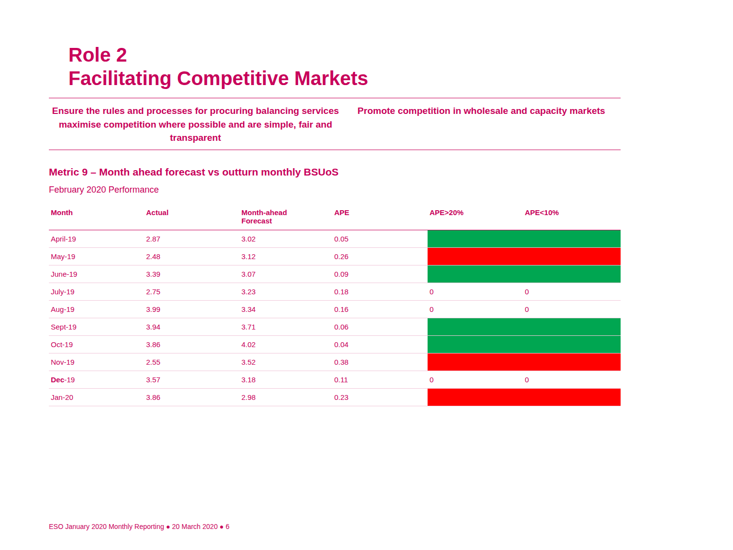Role 2
Facilitating Competitive Markets
Ensure the rules and processes for procuring balancing services maximise competition where possible and are simple, fair and transparent
Promote competition in wholesale and capacity markets
Metric 9 – Month ahead forecast vs outturn monthly BSUoS
February 2020 Performance
| Month | Actual | Month-ahead Forecast | APE | APE>20% | APE<10% |
| --- | --- | --- | --- | --- | --- |
| April-19 | 2.87 | 3.02 | 0.05 | 0 | 1 |
| May-19 | 2.48 | 3.12 | 0.26 | 1 | 0 |
| June-19 | 3.39 | 3.07 | 0.09 | 0 | 1 |
| July-19 | 2.75 | 3.23 | 0.18 | 0 | 0 |
| Aug-19 | 3.99 | 3.34 | 0.16 | 0 | 0 |
| Sept-19 | 3.94 | 3.71 | 0.06 | 0 | 1 |
| Oct-19 | 3.86 | 4.02 | 0.04 | 0 | 1 |
| Nov-19 | 2.55 | 3.52 | 0.38 | 1 | 0 |
| Dec -19 | 3.57 | 3.18 | 0.11 | 0 | 0 |
| Jan-20 | 3.86 | 2.98 | 0.23 | 1 | 0 |
ESO January 2020 Monthly Reporting ● 20 March 2020 ● 6